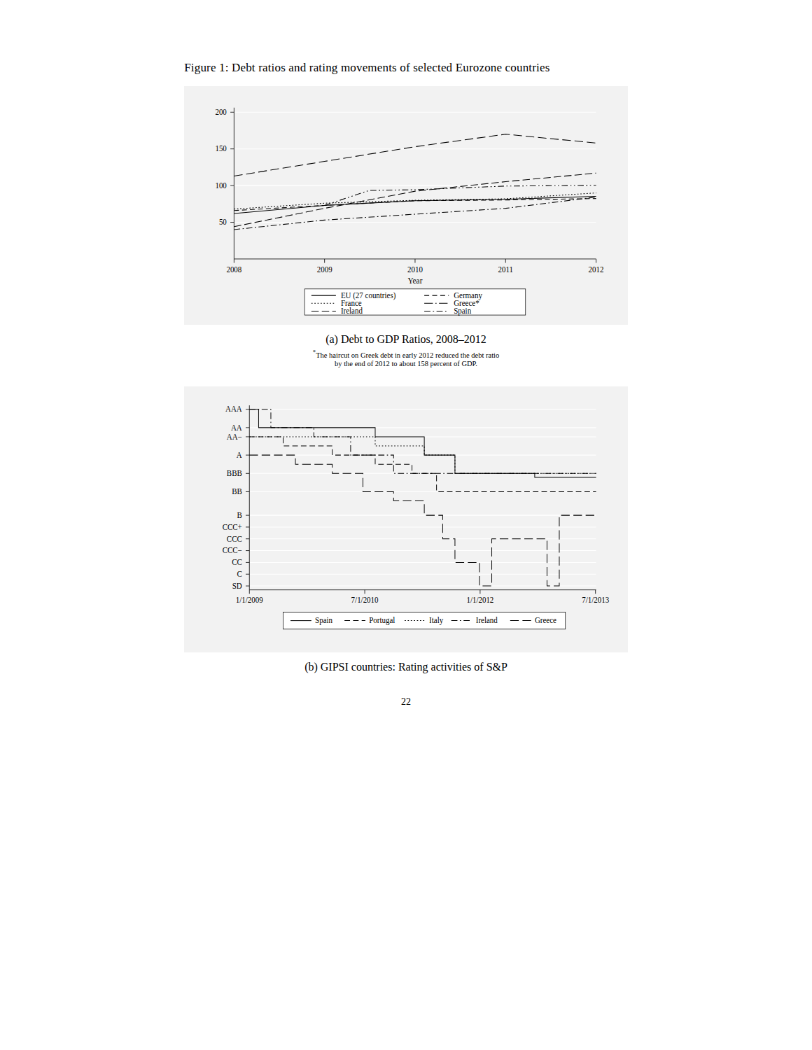Figure 1: Debt ratios and rating movements of selected Eurozone countries
200 150 100 50 2008 2009 2010 2011 2012 Year EU (27 countries) France Ireland Germany Greece* Spain
(a) Debt to GDP Ratios, 2008–2012
*The haircut on Greek debt in early 2012 reduced the debt ratio
by the end of 2012 to about 158 percent of GDP.
AAA AA AA− A BBB BB B CCC+ CCC CCC− CC C SD 1/1/2009 7/1/2010 1/1/2012 7/1/2013 Spain Portugal Italy Ireland Greece
(b) GIPSI countries: Rating activities of S&P
22